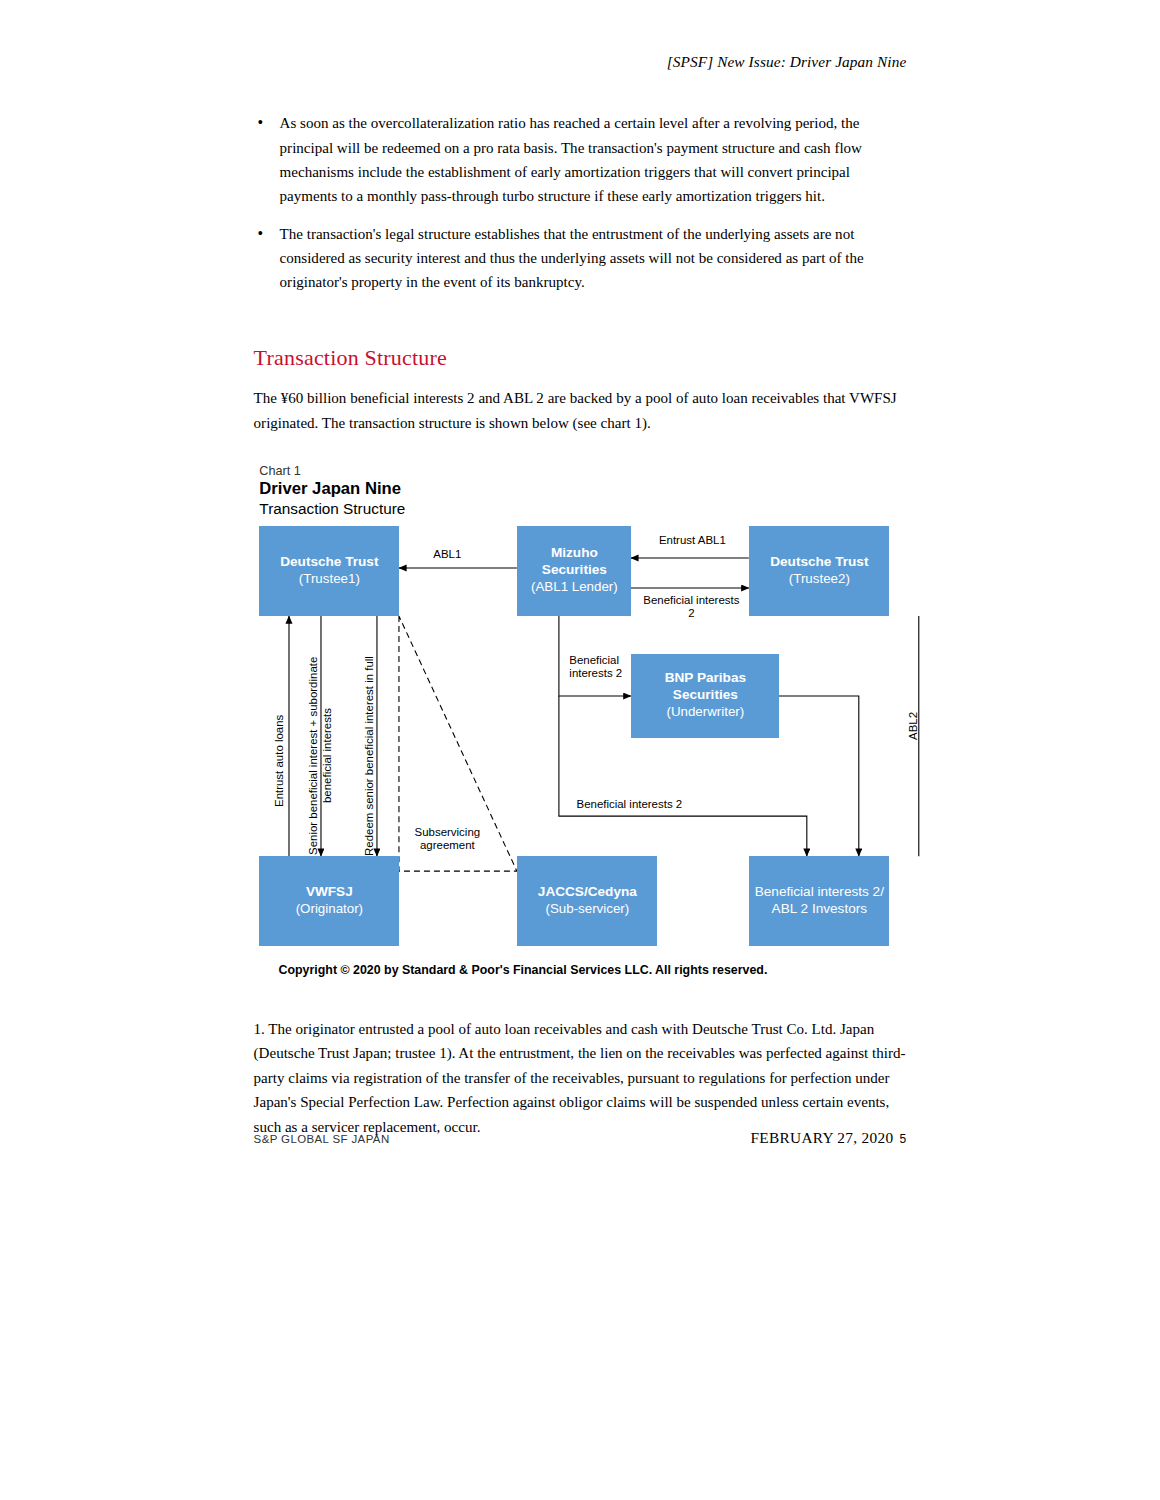[SPSF] New Issue: Driver Japan Nine
As soon as the overcollateralization ratio has reached a certain level after a revolving period, the principal will be redeemed on a pro rata basis. The transaction's payment structure and cash flow mechanisms include the establishment of early amortization triggers that will convert principal payments to a monthly pass-through turbo structure if these early amortization triggers hit.
The transaction's legal structure establishes that the entrustment of the underlying assets are not considered as security interest and thus the underlying assets will not be considered as part of the originator's property in the event of its bankruptcy.
Transaction Structure
The ¥60 billion beneficial interests 2 and ABL 2 are backed by a pool of auto loan receivables that VWFSJ originated. The transaction structure is shown below (see chart 1).
Chart 1
Driver Japan Nine
Transaction Structure
Deutsche Trust
(Trustee1)
Mizuho Securities
(ABL1 Lender)
Deutsche Trust
(Trustee2)
BNP Paribas
Securities
(Underwriter)
VWFSJ
(Originator)
JACCS/Cedyna
(Sub-servicer)
Beneficial interests 2/
ABL 2 Investors
ABL1
Entrust ABL1
Beneficial interests
2
Beneficial
interests 2
Beneficial interests 2
Subservicing
agreement
Entrust auto loans
Senior beneficial interest + subordinate
beneficial interests
Redeem senior beneficial interest in full
ABL2
Copyright © 2020 by Standard & Poor's Financial Services LLC. All rights reserved.
1. The originator entrusted a pool of auto loan receivables and cash with Deutsche Trust Co. Ltd. Japan (Deutsche Trust Japan; trustee 1). At the entrustment, the lien on the receivables was perfected against third-party claims via registration of the transfer of the receivables, pursuant to regulations for perfection under Japan's Special Perfection Law. Perfection against obligor claims will be suspended unless certain events, such as a servicer replacement, occur.
S&P GLOBAL SF JAPAN
FEBRUARY 27, 20205